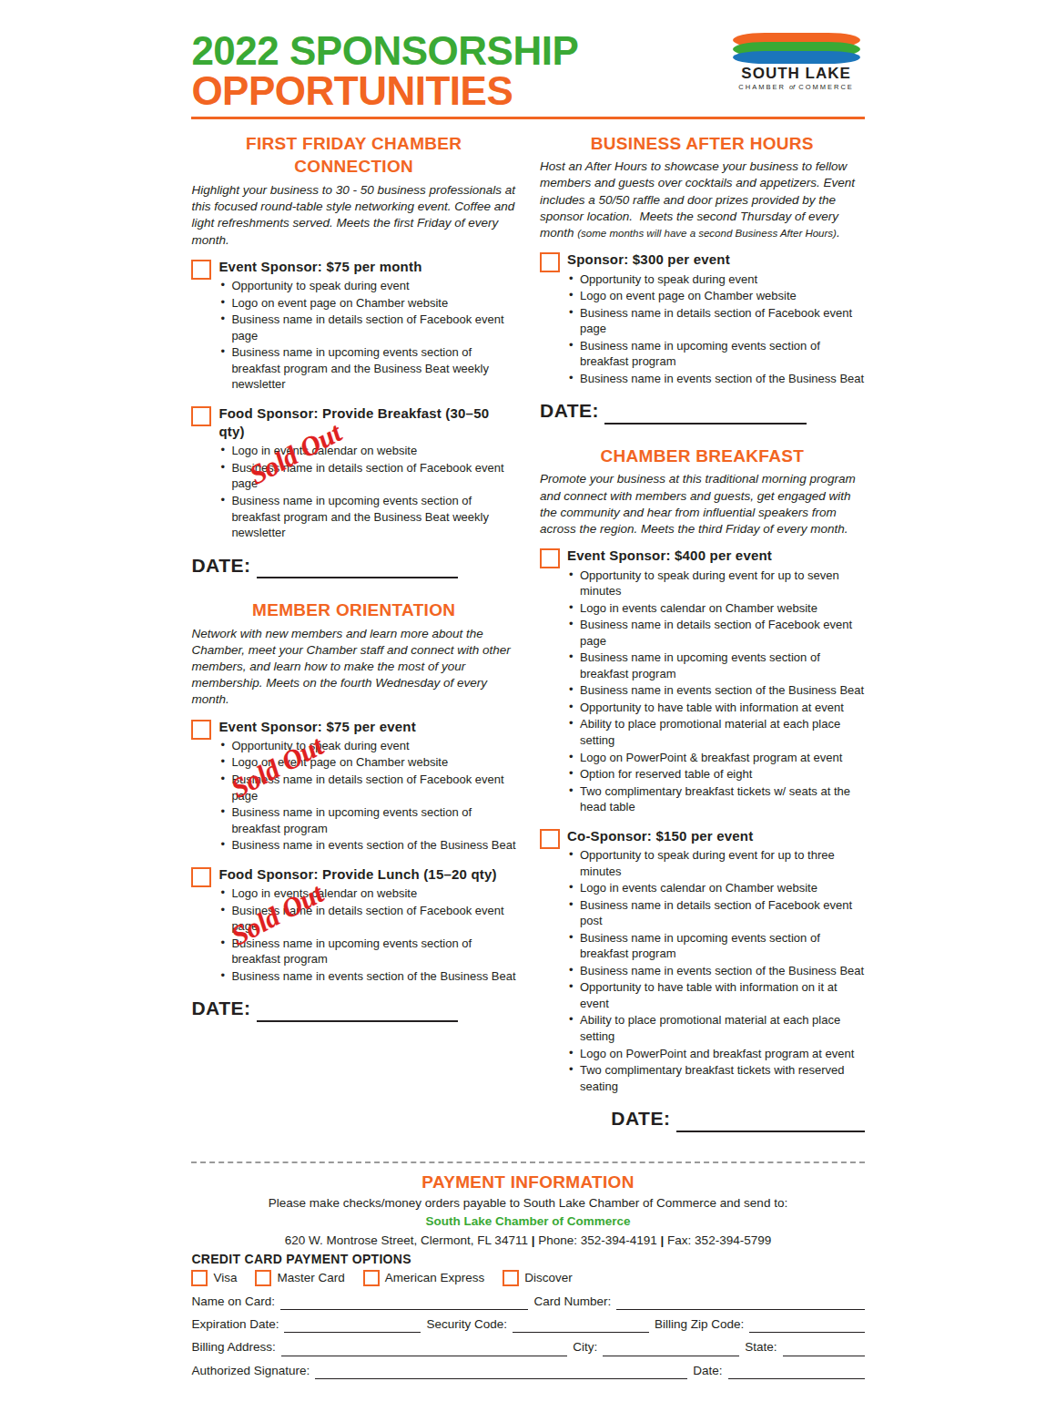2022 SPONSORSHIP OPPORTUNITIES
SOUTH LAKE
CHAMBER of COMMERCE
First Friday Chamber Connection
Highlight your business to 30 - 50 business professionals at this focused round-table style networking event. Coffee and light refreshments served. Meets the first Friday of every month.
Event Sponsor: $75 per month
Opportunity to speak during event
Logo on event page on Chamber website
Business name in details section of Facebook event page
Business name in upcoming events section of breakfast program and the Business Beat weekly newsletter
Food Sponsor: Provide Breakfast (30–50 qty)
Logo in events calendar on website
Business name in details section of Facebook event page
Business name in upcoming events section of breakfast program and the Business Beat weekly newsletter
Sold Out
DATE:
Member Orientation
Network with new members and learn more about the Chamber, meet your Chamber staff and connect with other members, and learn how to make the most of your membership. Meets on the fourth Wednesday of every month.
Event Sponsor: $75 per event
Opportunity to speak during event
Logo on event page on Chamber website
Business name in details section of Facebook event page
Business name in upcoming events section of breakfast program
Business name in events section of the Business Beat
Sold Out
Food Sponsor: Provide Lunch (15–20 qty)
Logo in events calendar on website
Business name in details section of Facebook event page
Business name in upcoming events section of breakfast program
Business name in events section of the Business Beat
Sold Out
DATE:
Business After Hours
Host an After Hours to showcase your business to fellow members and guests over cocktails and appetizers. Event includes a 50/50 raffle and door prizes provided by the sponsor location. Meets the second Thursday of every month (some months will have a second Business After Hours).
Sponsor: $300 per event
Opportunity to speak during event
Logo on event page on Chamber website
Business name in details section of Facebook event page
Business name in upcoming events section of breakfast program
Business name in events section of the Business Beat
DATE:
Chamber Breakfast
Promote your business at this traditional morning program and connect with members and guests, get engaged with the community and hear from influential speakers from across the region. Meets the third Friday of every month.
Event Sponsor: $400 per event
Opportunity to speak during event for up to seven minutes
Logo in events calendar on Chamber website
Business name in details section of Facebook event page
Business name in upcoming events section of breakfast program
Business name in events section of the Business Beat
Opportunity to have table with information at event
Ability to place promotional material at each place setting
Logo on PowerPoint & breakfast program at event
Option for reserved table of eight
Two complimentary breakfast tickets w/ seats at the head table
Co-Sponsor: $150 per event
Opportunity to speak during event for up to three minutes
Logo in events calendar on Chamber website
Business name in details section of Facebook event post
Business name in upcoming events section of breakfast program
Business name in events section of the Business Beat
Opportunity to have table with information on it at event
Ability to place promotional material at each place setting
Logo on PowerPoint and breakfast program at event
Two complimentary breakfast tickets with reserved seating
DATE:
Payment Information
Please make checks/money orders payable to South Lake Chamber of Commerce and send to:
South Lake Chamber of Commerce
620 W. Montrose Street, Clermont, FL 34711 | Phone: 352-394-4191 | Fax: 352-394-5799
CREDIT CARD PAYMENT OPTIONS
Visa
Master Card
American Express
Discover
Name on Card: Card Number:
Expiration Date: Security Code: Billing Zip Code:
Billing Address: City: State:
Authorized Signature: Date: